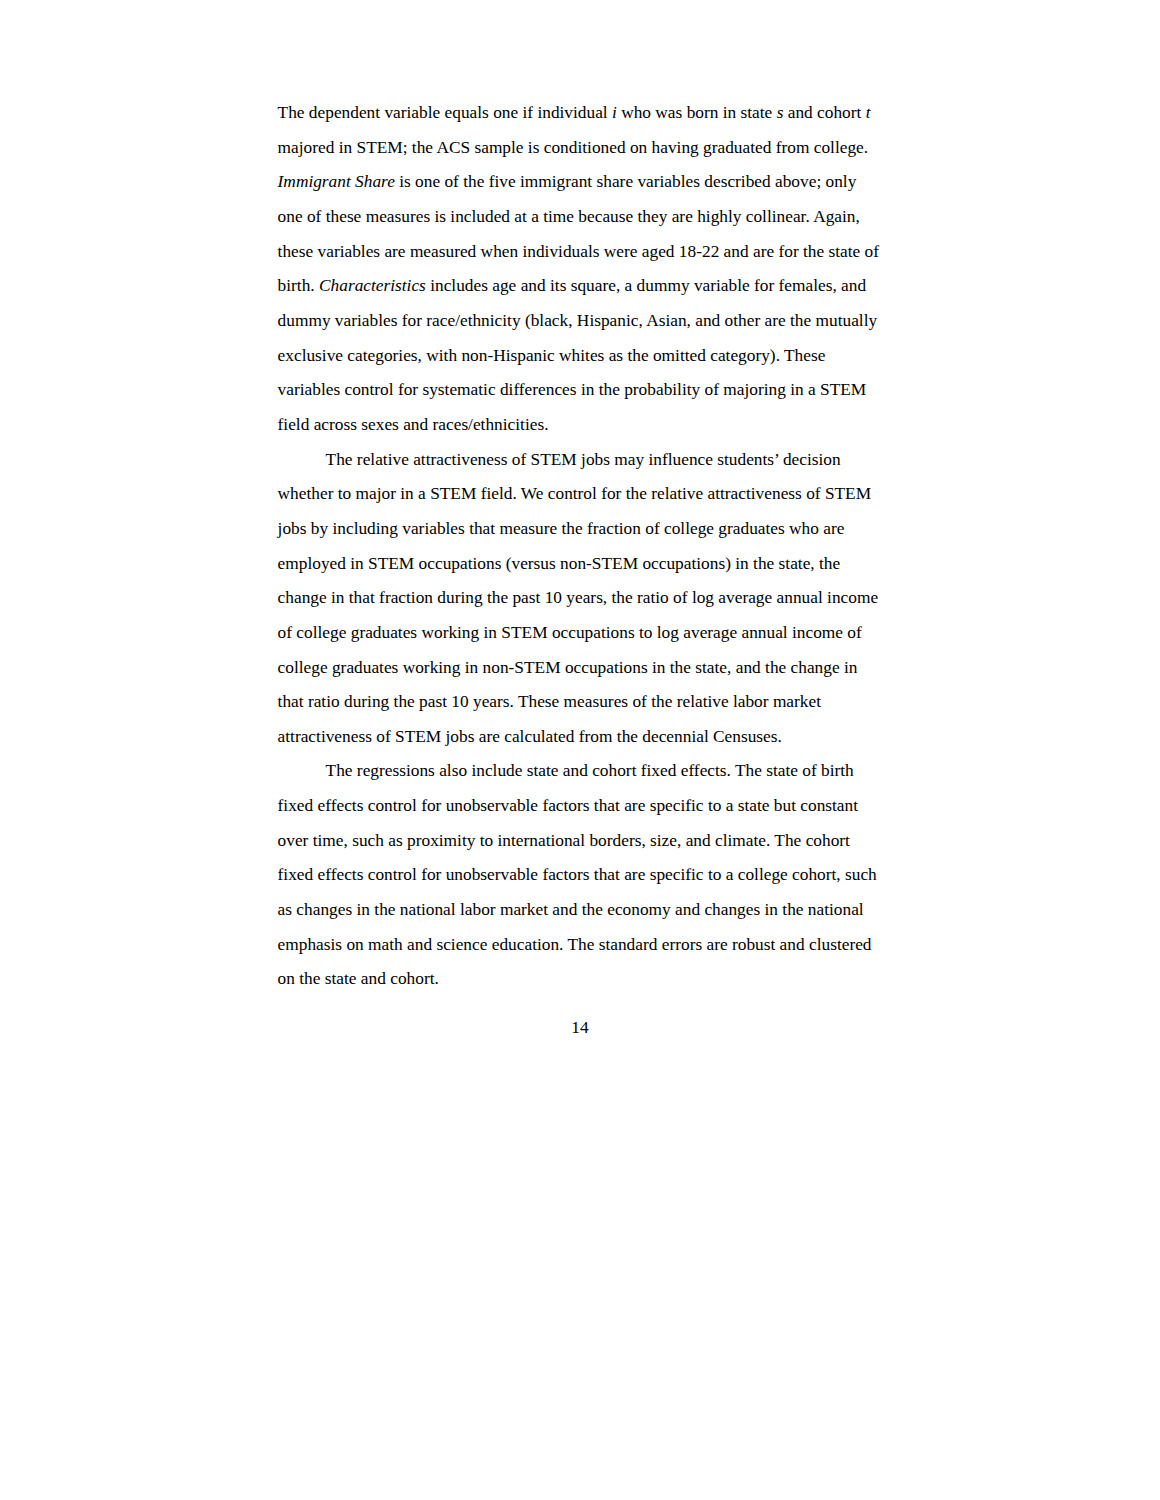The dependent variable equals one if individual i who was born in state s and cohort t majored in STEM; the ACS sample is conditioned on having graduated from college. Immigrant Share is one of the five immigrant share variables described above; only one of these measures is included at a time because they are highly collinear. Again, these variables are measured when individuals were aged 18-22 and are for the state of birth. Characteristics includes age and its square, a dummy variable for females, and dummy variables for race/ethnicity (black, Hispanic, Asian, and other are the mutually exclusive categories, with non-Hispanic whites as the omitted category). These variables control for systematic differences in the probability of majoring in a STEM field across sexes and races/ethnicities.
The relative attractiveness of STEM jobs may influence students’ decision whether to major in a STEM field. We control for the relative attractiveness of STEM jobs by including variables that measure the fraction of college graduates who are employed in STEM occupations (versus non-STEM occupations) in the state, the change in that fraction during the past 10 years, the ratio of log average annual income of college graduates working in STEM occupations to log average annual income of college graduates working in non-STEM occupations in the state, and the change in that ratio during the past 10 years. These measures of the relative labor market attractiveness of STEM jobs are calculated from the decennial Censuses.
The regressions also include state and cohort fixed effects. The state of birth fixed effects control for unobservable factors that are specific to a state but constant over time, such as proximity to international borders, size, and climate. The cohort fixed effects control for unobservable factors that are specific to a college cohort, such as changes in the national labor market and the economy and changes in the national emphasis on math and science education. The standard errors are robust and clustered on the state and cohort.
14